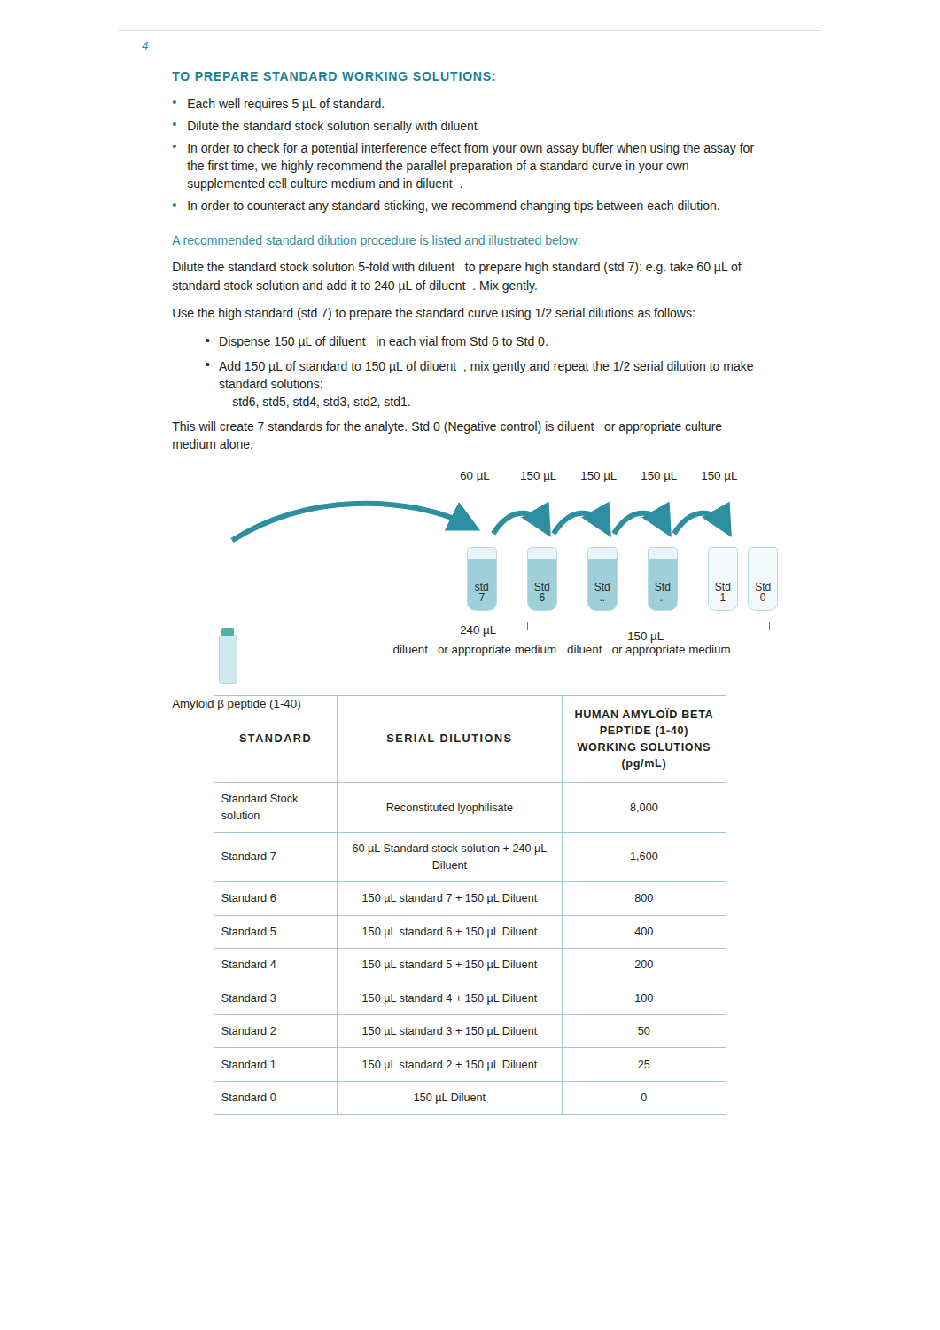4
To prepare standard working solutions:
Each well requires 5 µL of standard.
Dilute the standard stock solution serially with diluent
In order to check for a potential interference effect from your own assay buffer when using the assay for the first time, we highly recommend the parallel preparation of a standard curve in your own supplemented cell culture medium and in diluent .
In order to counteract any standard sticking, we recommend changing tips between each dilution.
A recommended standard dilution procedure is listed and illustrated below:
Dilute the standard stock solution 5-fold with diluent to prepare high standard (std 7): e.g. take 60 µL of standard stock solution and add it to 240 µL of diluent . Mix gently.
Use the high standard (std 7) to prepare the standard curve using 1/2 serial dilutions as follows:
Dispense 150 µL of diluent in each vial from Std 6 to Std 0.
Add 150 µL of standard to 150 µL of diluent , mix gently and repeat the 1/2 serial dilution to make standard solutions:
std6, std5, std4, std3, std2, std1.
This will create 7 standards for the analyte. Std 0 (Negative control) is diluent or appropriate culture medium alone.
60 µL 150 µL 150 µL 150 µL 150 µL
Amyloid β peptide (1-40)
std
7
Std
6
Std
..
Std
..
Std
1
Std
0
240 µL diluent or appropriate medium
150 µL diluent or appropriate medium
| STANDARD | SERIAL DILUTIONS | HUMAN AMYLOÏD BETA PEPTIDE (1-40) WORKING SOLUTIONS (pg/mL) |
| --- | --- | --- |
| Standard Stock solution | Reconstituted lyophilisate | 8,000 |
| Standard 7 | 60 µL Standard stock solution + 240 µL Diluent | 1,600 |
| Standard 6 | 150 µL standard 7 + 150 µL Diluent | 800 |
| Standard 5 | 150 µL standard 6 + 150 µL Diluent | 400 |
| Standard 4 | 150 µL standard 5 + 150 µL Diluent | 200 |
| Standard 3 | 150 µL standard 4 + 150 µL Diluent | 100 |
| Standard 2 | 150 µL standard 3 + 150 µL Diluent | 50 |
| Standard 1 | 150 µL standard 2 + 150 µL Diluent | 25 |
| Standard 0 | 150 µL Diluent | 0 |